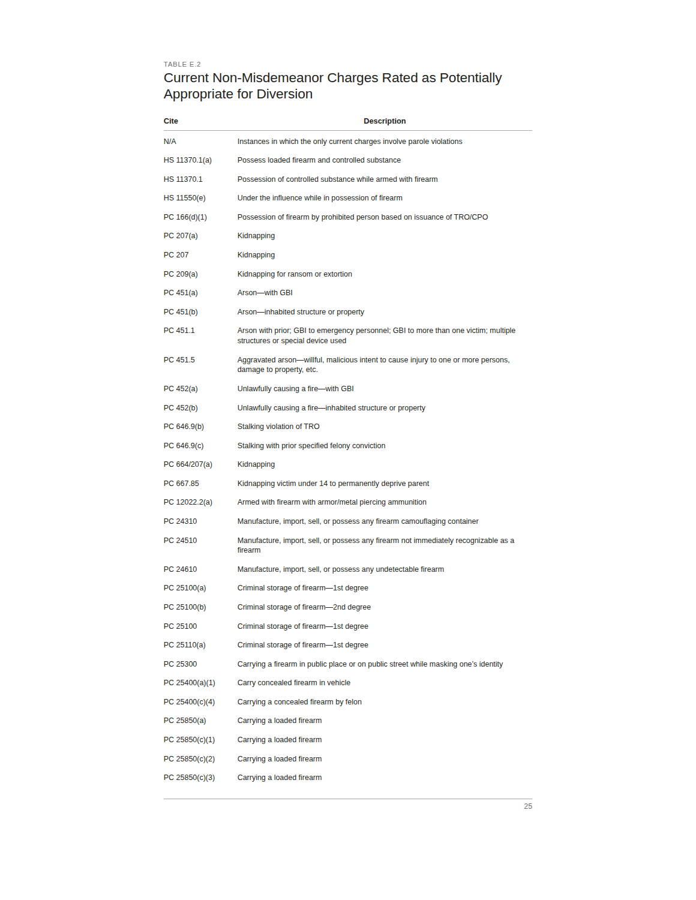Table E.2
Current Non-Misdemeanor Charges Rated as Potentially Appropriate for Diversion
| Cite | Description |
| --- | --- |
| N/A | Instances in which the only current charges involve parole violations |
| HS 11370.1(a) | Possess loaded firearm and controlled substance |
| HS 11370.1 | Possession of controlled substance while armed with firearm |
| HS 11550(e) | Under the influence while in possession of firearm |
| PC 166(d)(1) | Possession of firearm by prohibited person based on issuance of TRO/CPO |
| PC 207(a) | Kidnapping |
| PC 207 | Kidnapping |
| PC 209(a) | Kidnapping for ransom or extortion |
| PC 451(a) | Arson—with GBI |
| PC 451(b) | Arson—inhabited structure or property |
| PC 451.1 | Arson with prior; GBI to emergency personnel; GBI to more than one victim; multiple structures or special device used |
| PC 451.5 | Aggravated arson—willful, malicious intent to cause injury to one or more persons, damage to property, etc. |
| PC 452(a) | Unlawfully causing a fire—with GBI |
| PC 452(b) | Unlawfully causing a fire—inhabited structure or property |
| PC 646.9(b) | Stalking violation of TRO |
| PC 646.9(c) | Stalking with prior specified felony conviction |
| PC 664/207(a) | Kidnapping |
| PC 667.85 | Kidnapping victim under 14 to permanently deprive parent |
| PC 12022.2(a) | Armed with firearm with armor/metal piercing ammunition |
| PC 24310 | Manufacture, import, sell, or possess any firearm camouflaging container |
| PC 24510 | Manufacture, import, sell, or possess any firearm not immediately recognizable as a firearm |
| PC 24610 | Manufacture, import, sell, or possess any undetectable firearm |
| PC 25100(a) | Criminal storage of firearm—1st degree |
| PC 25100(b) | Criminal storage of firearm—2nd degree |
| PC 25100 | Criminal storage of firearm—1st degree |
| PC 25110(a) | Criminal storage of firearm—1st degree |
| PC 25300 | Carrying a firearm in public place or on public street while masking one’s identity |
| PC 25400(a)(1) | Carry concealed firearm in vehicle |
| PC 25400(c)(4) | Carrying a concealed firearm by felon |
| PC 25850(a) | Carrying a loaded firearm |
| PC 25850(c)(1) | Carrying a loaded firearm |
| PC 25850(c)(2) | Carrying a loaded firearm |
| PC 25850(c)(3) | Carrying a loaded firearm |
25